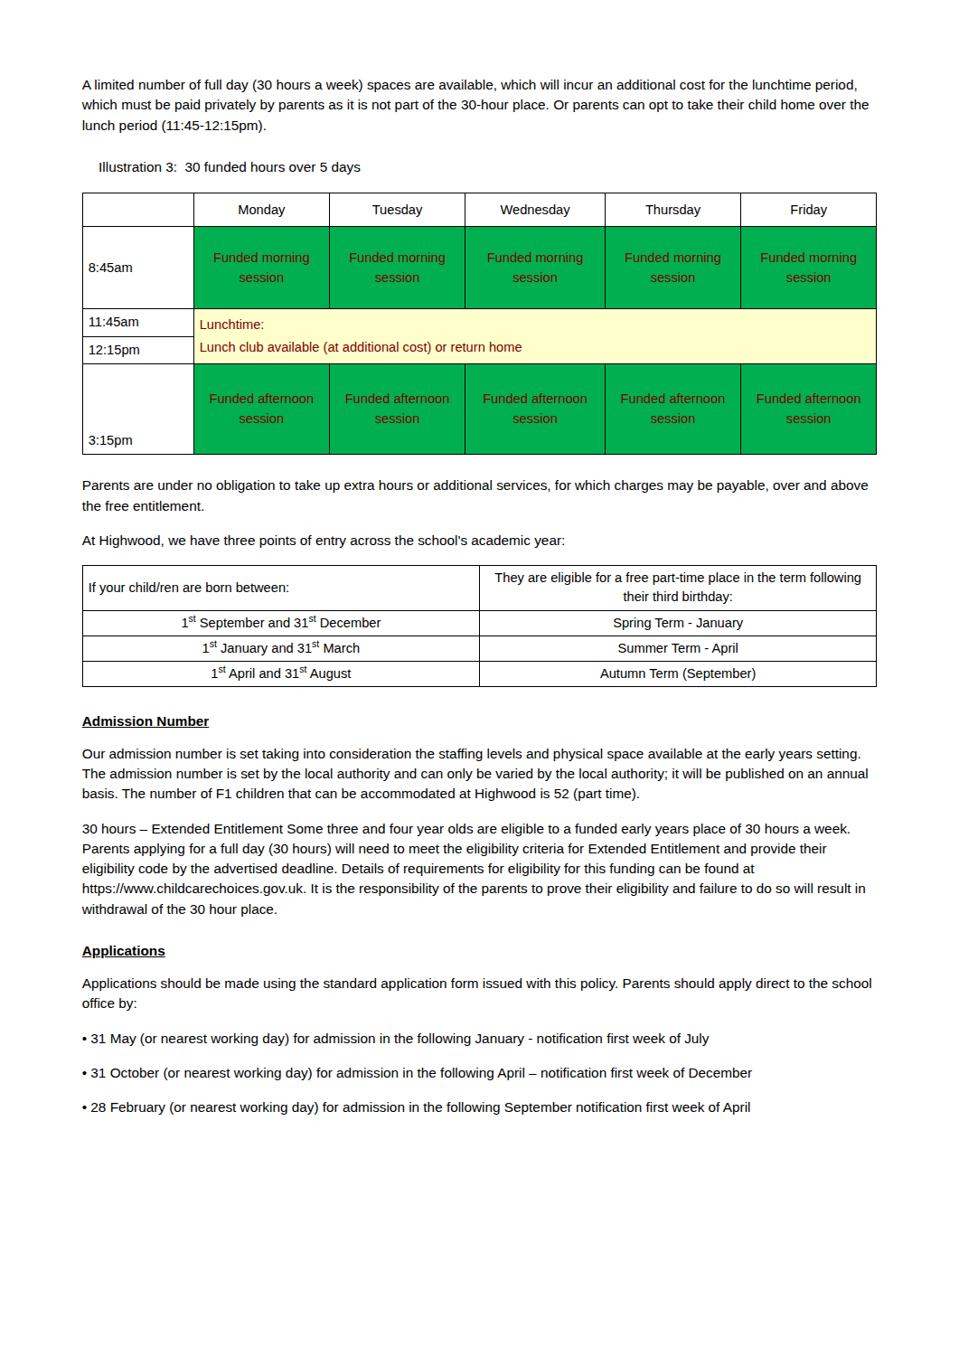A limited number of full day (30 hours a week) spaces are available, which will incur an additional cost for the lunchtime period, which must be paid privately by parents as it is not part of the 30-hour place. Or parents can opt to take their child home over the lunch period (11:45-12:15pm).
Illustration 3: 30 funded hours over 5 days
| | Monday | Tuesday | Wednesday | Thursday | Friday |
| --- | --- | --- | --- | --- | --- |
| 8:45am | Funded morning session | Funded morning session | Funded morning session | Funded morning session | Funded morning session |
| 11:45am | Lunchtime: |
| 12:15pm | Lunch club available (at additional cost) or return home |
| 3:15pm | Funded afternoon session | Funded afternoon session | Funded afternoon session | Funded afternoon session | Funded afternoon session |
Parents are under no obligation to take up extra hours or additional services, for which charges may be payable, over and above the free entitlement.
At Highwood, we have three points of entry across the school's academic year:
| If your child/ren are born between: | They are eligible for a free part-time place in the term following their third birthday: |
| 1 st September and 31 st December | Spring Term - January |
| 1 st January and 31 st March | Summer Term - April |
| 1 st April and 31 st August | Autumn Term (September) |
Admission Number
Our admission number is set taking into consideration the staffing levels and physical space available at the early years setting. The admission number is set by the local authority and can only be varied by the local authority; it will be published on an annual basis. The number of F1 children that can be accommodated at Highwood is 52 (part time).
30 hours – Extended Entitlement Some three and four year olds are eligible to a funded early years place of 30 hours a week. Parents applying for a full day (30 hours) will need to meet the eligibility criteria for Extended Entitlement and provide their eligibility code by the advertised deadline. Details of requirements for eligibility for this funding can be found at https://www.childcarechoices.gov.uk. It is the responsibility of the parents to prove their eligibility and failure to do so will result in withdrawal of the 30 hour place.
Applications
Applications should be made using the standard application form issued with this policy. Parents should apply direct to the school office by:
• 31 May (or nearest working day) for admission in the following January - notification first week of July
• 31 October (or nearest working day) for admission in the following April – notification first week of December
• 28 February (or nearest working day) for admission in the following September notification first week of April